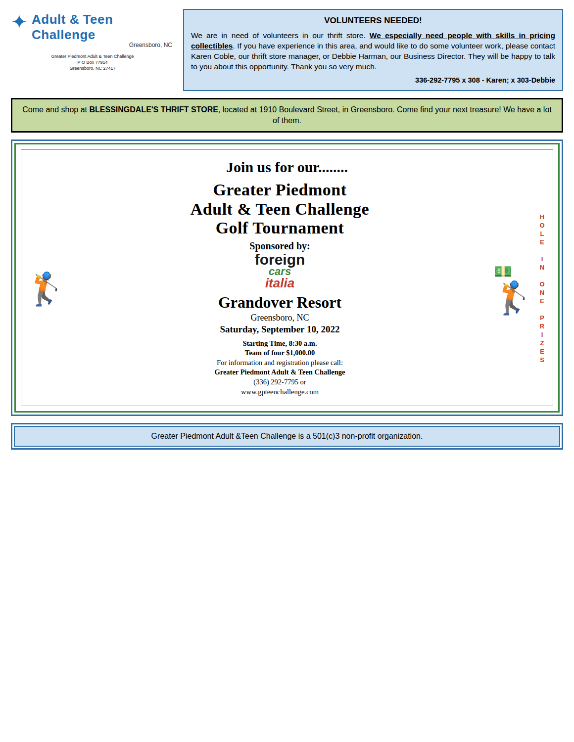✦ Adult & Teen Challenge
Greensboro, NC
Greater Piedmont Adult & Teen Challenge
P O Box 77914
Greensboro, NC 27417
VOLUNTEERS NEEDED!
We are in need of volunteers in our thrift store. We especially need people with skills in pricing collectibles. If you have experience in this area, and would like to do some volunteer work, please contact Karen Coble, our thrift store manager, or Debbie Harman, our Business Director. They will be happy to talk to you about this opportunity. Thank you so very much.
336-292-7795 x 308 - Karen; x 303-Debbie
Come and shop at BLESSINGDALE'S THRIFT STORE, located at 1910 Boulevard Street, in Greensboro. Come find your next treasure! We have a lot of them.
Join us for our........
🏌
Greater Piedmont
Adult & Teen Challenge
Golf Tournament
Sponsored by:
foreign cars italia
Grandover Resort
Greensboro, NC
Saturday, September 10, 2022
Starting Time, 8:30 a.m.
Team of four $1,000.00
For information and registration please call:
Greater Piedmont Adult & Teen Challenge
(336) 292-7795 or
www.gpteenchallenge.com
💵
🏌
HOLE IN ONE PRIZES
Greater Piedmont Adult &Teen Challenge is a 501(c)3 non-profit organization.